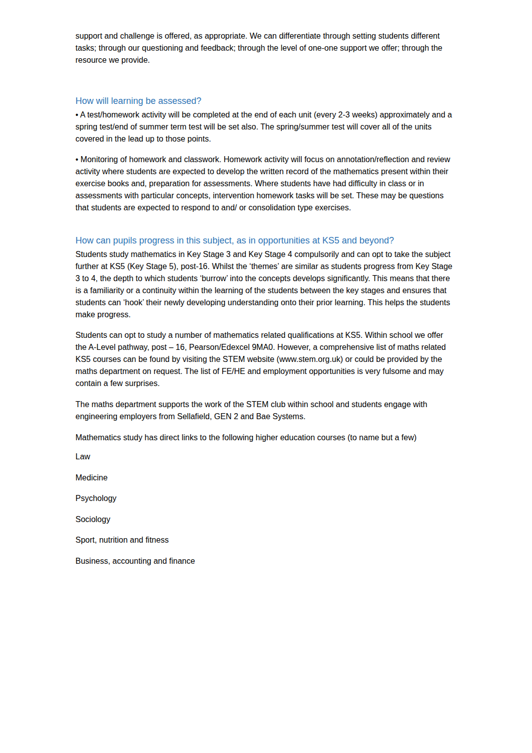support and challenge is offered, as appropriate. We can differentiate through setting students different tasks; through our questioning and feedback; through the level of one-one support we offer; through the resource we provide.
How will learning be assessed?
• A test/homework activity will be completed at the end of each unit (every 2-3 weeks) approximately and a spring test/end of summer term test will be set also. The spring/summer test will cover all of the units covered in the lead up to those points.
• Monitoring of homework and classwork. Homework activity will focus on annotation/reflection and review activity where students are expected to develop the written record of the mathematics present within their exercise books and, preparation for assessments. Where students have had difficulty in class or in assessments with particular concepts, intervention homework tasks will be set. These may be questions that students are expected to respond to and/ or consolidation type exercises.
How can pupils progress in this subject, as in opportunities at KS5 and beyond?
Students study mathematics in Key Stage 3 and Key Stage 4 compulsorily and can opt to take the subject further at KS5 (Key Stage 5), post-16. Whilst the ‘themes’ are similar as students progress from Key Stage 3 to 4, the depth to which students ‘burrow’ into the concepts develops significantly. This means that there is a familiarity or a continuity within the learning of the students between the key stages and ensures that students can ‘hook’ their newly developing understanding onto their prior learning. This helps the students make progress.
Students can opt to study a number of mathematics related qualifications at KS5. Within school we offer the A-Level pathway, post – 16, Pearson/Edexcel 9MA0. However, a comprehensive list of maths related KS5 courses can be found by visiting the STEM website (www.stem.org.uk) or could be provided by the maths department on request. The list of FE/HE and employment opportunities is very fulsome and may contain a few surprises.
The maths department supports the work of the STEM club within school and students engage with engineering employers from Sellafield, GEN 2 and Bae Systems.
Mathematics study has direct links to the following higher education courses (to name but a few)
Law
Medicine
Psychology
Sociology
Sport, nutrition and fitness
Business, accounting and finance